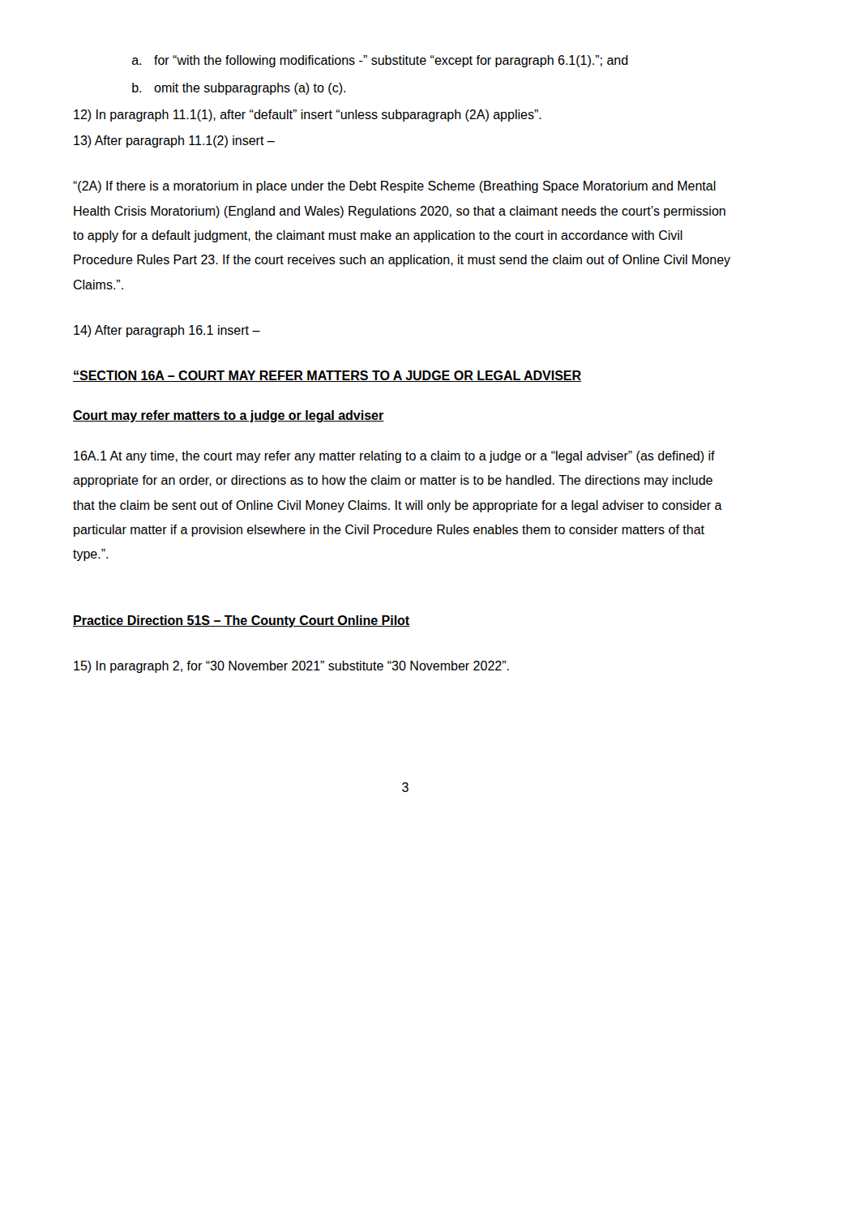for “with the following modifications -” substitute “except for paragraph 6.1(1).”; and
omit the subparagraphs (a) to (c).
12) In paragraph 11.1(1), after “default” insert “unless subparagraph (2A) applies”.
13) After paragraph 11.1(2) insert –
“(2A) If there is a moratorium in place under the Debt Respite Scheme (Breathing Space Moratorium and Mental Health Crisis Moratorium) (England and Wales) Regulations 2020, so that a claimant needs the court’s permission to apply for a default judgment, the claimant must make an application to the court in accordance with Civil Procedure Rules Part 23. If the court receives such an application, it must send the claim out of Online Civil Money Claims.”.
14) After paragraph 16.1 insert –
“SECTION 16A – COURT MAY REFER MATTERS TO A JUDGE OR LEGAL ADVISER
Court may refer matters to a judge or legal adviser
16A.1 At any time, the court may refer any matter relating to a claim to a judge or a “legal adviser” (as defined) if appropriate for an order, or directions as to how the claim or matter is to be handled. The directions may include that the claim be sent out of Online Civil Money Claims. It will only be appropriate for a legal adviser to consider a particular matter if a provision elsewhere in the Civil Procedure Rules enables them to consider matters of that type.”.
Practice Direction 51S – The County Court Online Pilot
15) In paragraph 2, for “30 November 2021” substitute “30 November 2022”.
3